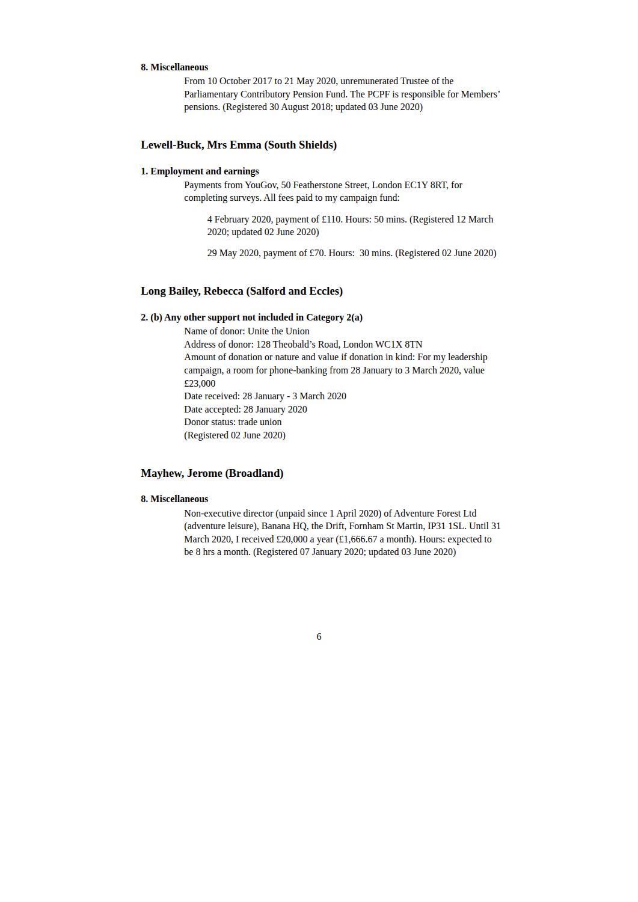8. Miscellaneous
From 10 October 2017 to 21 May 2020, unremunerated Trustee of the Parliamentary Contributory Pension Fund. The PCPF is responsible for Members’ pensions. (Registered 30 August 2018; updated 03 June 2020)
Lewell-Buck, Mrs Emma (South Shields)
1. Employment and earnings
Payments from YouGov, 50 Featherstone Street, London EC1Y 8RT, for completing surveys. All fees paid to my campaign fund:
4 February 2020, payment of £110. Hours: 50 mins. (Registered 12 March 2020; updated 02 June 2020)
29 May 2020, payment of £70. Hours: 30 mins. (Registered 02 June 2020)
Long Bailey, Rebecca (Salford and Eccles)
2. (b) Any other support not included in Category 2(a)
Name of donor: Unite the Union
Address of donor: 128 Theobald’s Road, London WC1X 8TN
Amount of donation or nature and value if donation in kind: For my leadership campaign, a room for phone-banking from 28 January to 3 March 2020, value £23,000
Date received: 28 January - 3 March 2020
Date accepted: 28 January 2020
Donor status: trade union
(Registered 02 June 2020)
Mayhew, Jerome (Broadland)
8. Miscellaneous
Non-executive director (unpaid since 1 April 2020) of Adventure Forest Ltd (adventure leisure), Banana HQ, the Drift, Fornham St Martin, IP31 1SL. Until 31 March 2020, I received £20,000 a year (£1,666.67 a month). Hours: expected to be 8 hrs a month. (Registered 07 January 2020; updated 03 June 2020)
6